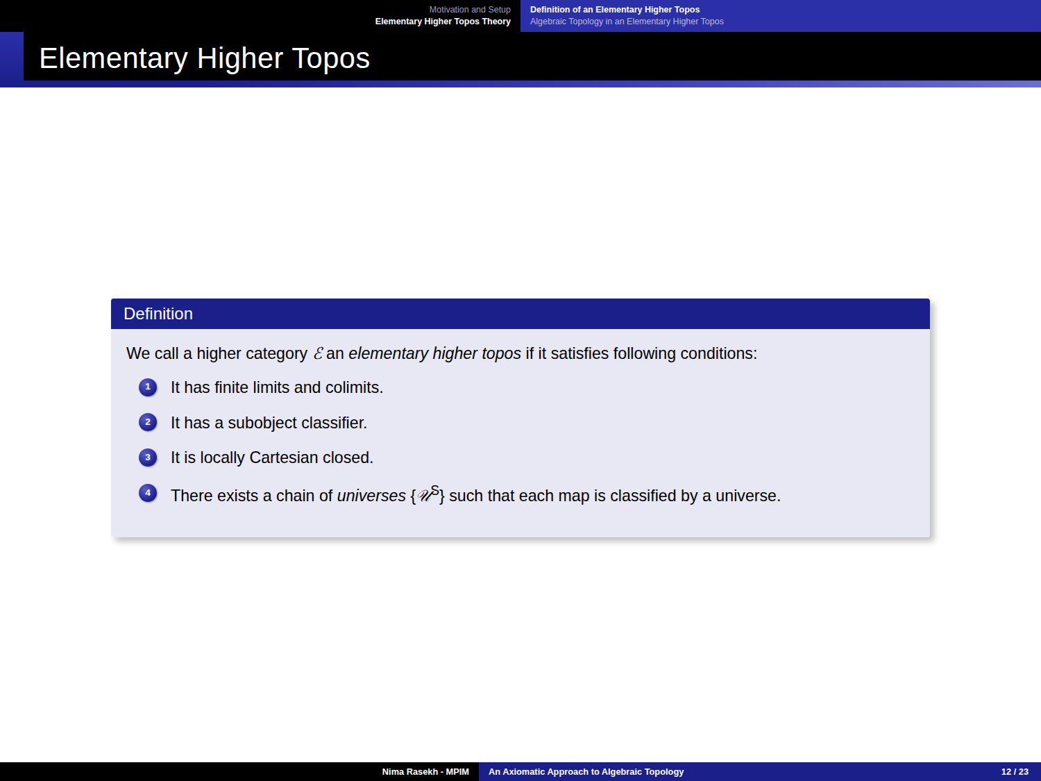Motivation and Setup
Elementary Higher Topos Theory
Definition of an Elementary Higher Topos
Algebraic Topology in an Elementary Higher Topos
Elementary Higher Topos
Definition
We call a higher category ℰ an elementary higher topos if it satisfies following conditions:
It has finite limits and colimits.
It has a subobject classifier.
It is locally Cartesian closed.
There exists a chain of universes {𝒰S} such that each map is classified by a universe.
Nima Rasekh - MPIM
An Axiomatic Approach to Algebraic Topology
12 / 23